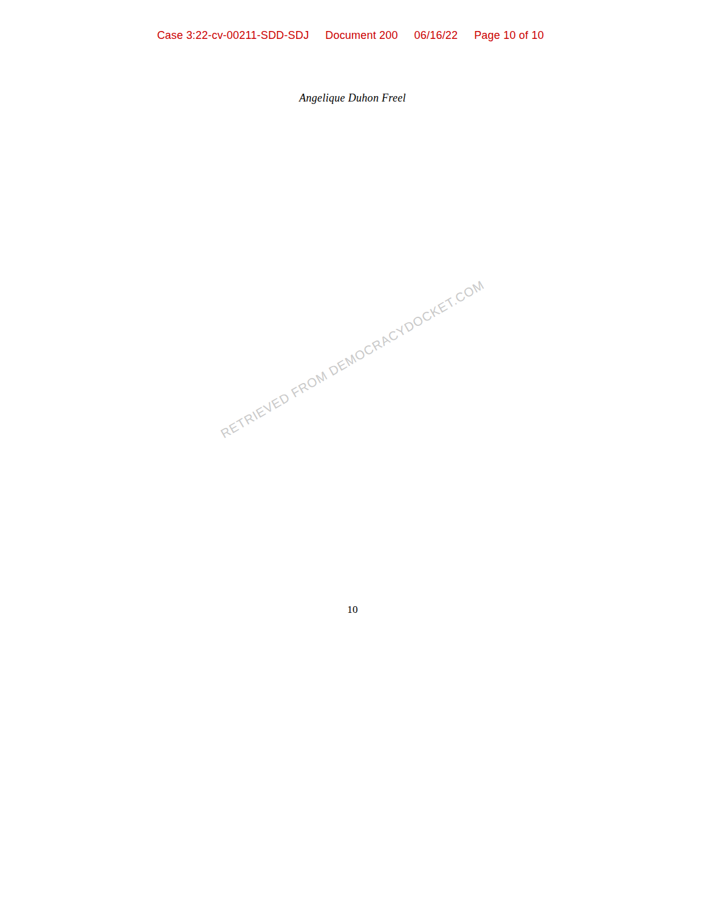Case 3:22-cv-00211-SDD-SDJ Document 200 06/16/22 Page 10 of 10
Angelique Duhon Freel
RETRIEVED FROM DEMOCRACYDOCKET.COM
10